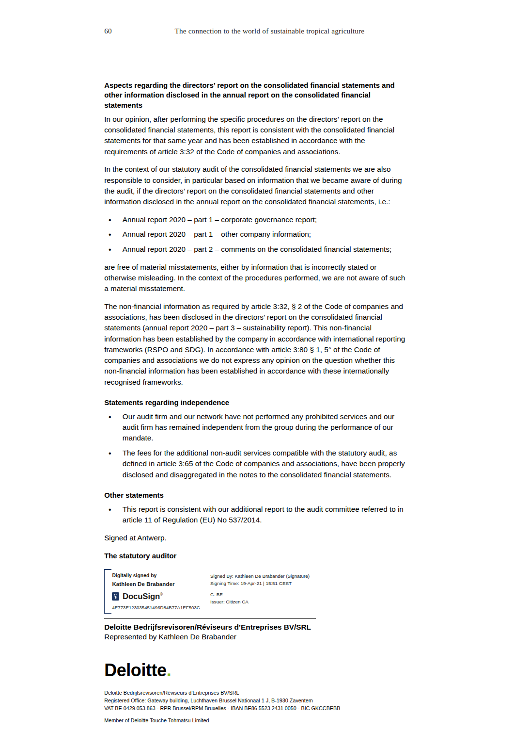60 The connection to the world of sustainable tropical agriculture
Aspects regarding the directors’ report on the consolidated financial statements and other information disclosed in the annual report on the consolidated financial statements
In our opinion, after performing the specific procedures on the directors’ report on the consolidated financial statements, this report is consistent with the consolidated financial statements for that same year and has been established in accordance with the requirements of article 3:32 of the Code of companies and associations.
In the context of our statutory audit of the consolidated financial statements we are also responsible to consider, in particular based on information that we became aware of during the audit, if the directors’ report on the consolidated financial statements and other information disclosed in the annual report on the consolidated financial statements, i.e.:
Annual report 2020 – part 1 – corporate governance report;
Annual report 2020 – part 1 – other company information;
Annual report 2020 – part 2 – comments on the consolidated financial statements;
are free of material misstatements, either by information that is incorrectly stated or otherwise misleading. In the context of the procedures performed, we are not aware of such a material misstatement.
The non-financial information as required by article 3:32, § 2 of the Code of companies and associations, has been disclosed in the directors’ report on the consolidated financial statements (annual report 2020 – part 3 – sustainability report). This non-financial information has been established by the company in accordance with international reporting frameworks (RSPO and SDG). In accordance with article 3:80 § 1, 5° of the Code of companies and associations we do not express any opinion on the question whether this non-financial information has been established in accordance with these internationally recognised frameworks.
Statements regarding independence
Our audit firm and our network have not performed any prohibited services and our audit firm has remained independent from the group during the performance of our mandate.
The fees for the additional non-audit services compatible with the statutory audit, as defined in article 3:65 of the Code of companies and associations, have been properly disclosed and disaggregated in the notes to the consolidated financial statements.
Other statements
This report is consistent with our additional report to the audit committee referred to in article 11 of Regulation (EU) No 537/2014.
Signed at Antwerp.
The statutory auditor
Digitally signed by
Kathleen De Brabander
DocuSign®
4E773E123035451496D84B77A1EF503C
Signed By: Kathleen De Brabander (Signature)
Signing Time: 19-Apr-21 | 15:51 CEST
C: BE
Issuer: Citizen CA
Deloitte Bedrijfsrevisoren/Réviseurs d’Entreprises BV/SRL
Represented by Kathleen De Brabander
Deloitte.
Deloitte Bedrijfsrevisoren/Réviseurs d’Entreprises BV/SRL
Registered Office: Gateway building, Luchthaven Brussel Nationaal 1 J, B-1930 Zaventem
VAT BE 0429.053.863 - RPR Brussel/RPM Bruxelles - IBAN BE86 5523 2431 0050 - BIC GKCCBEBB
Member of Deloitte Touche Tohmatsu Limited